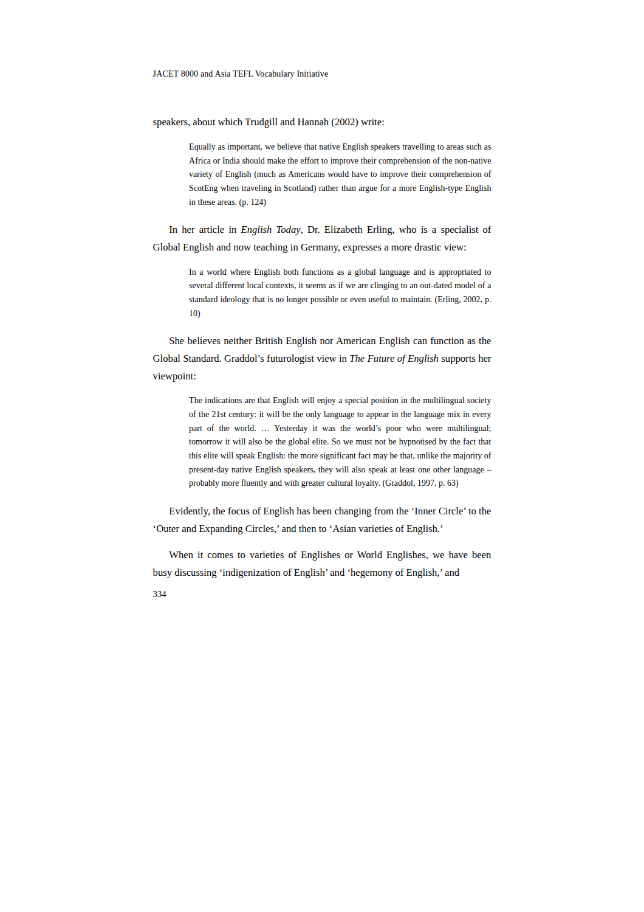JACET 8000 and Asia TEFL Vocabulary Initiative
speakers, about which Trudgill and Hannah (2002) write:
Equally as important, we believe that native English speakers travelling to areas such as Africa or India should make the effort to improve their comprehension of the non-native variety of English (much as Americans would have to improve their comprehension of ScotEng when traveling in Scotland) rather than argue for a more English-type English in these areas. (p. 124)
In her article in English Today, Dr. Elizabeth Erling, who is a specialist of Global English and now teaching in Germany, expresses a more drastic view:
In a world where English both functions as a global language and is appropriated to several different local contexts, it seems as if we are clinging to an out-dated model of a standard ideology that is no longer possible or even useful to maintain. (Erling, 2002, p. 10)
She believes neither British English nor American English can function as the Global Standard. Graddol’s futurologist view in The Future of English supports her viewpoint:
The indications are that English will enjoy a special position in the multilingual society of the 21st century: it will be the only language to appear in the language mix in every part of the world. … Yesterday it was the world’s poor who were multilingual; tomorrow it will also be the global elite. So we must not be hypnotised by the fact that this elite will speak English: the more significant fact may be that, unlike the majority of present-day native English speakers, they will also speak at least one other language – probably more fluently and with greater cultural loyalty. (Graddol, 1997, p. 63)
Evidently, the focus of English has been changing from the ‘Inner Circle’ to the ‘Outer and Expanding Circles,’ and then to ‘Asian varieties of English.’
When it comes to varieties of Englishes or World Englishes, we have been busy discussing ‘indigenization of English’ and ‘hegemony of English,’ and
334